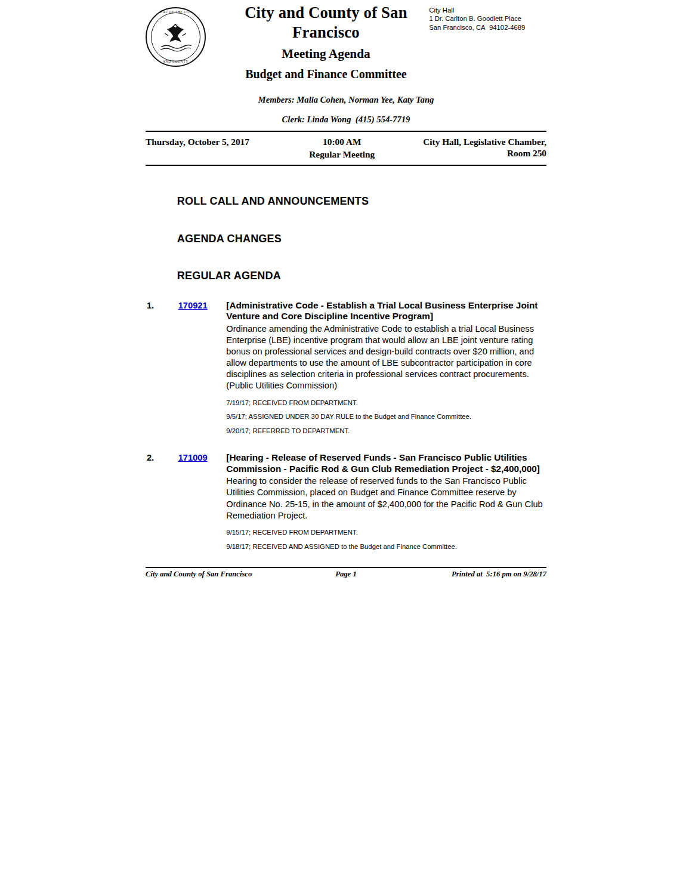SEAL OF THE CITY
AND COUNTY
City and County of San Francisco
Meeting Agenda
Budget and Finance Committee
City Hall
1 Dr. Carlton B. Goodlett Place
San Francisco, CA 94102-4689
Members: Malia Cohen, Norman Yee, Katy Tang
Clerk: Linda Wong (415) 554-7719
Thursday, October 5, 2017
10:00 AM Regular Meeting
City Hall, Legislative Chamber, Room 250
ROLL CALL AND ANNOUNCEMENTS
AGENDA CHANGES
REGULAR AGENDA
1.
170921
[Administrative Code - Establish a Trial Local Business Enterprise Joint Venture and Core Discipline Incentive Program]
Ordinance amending the Administrative Code to establish a trial Local Business Enterprise (LBE) incentive program that would allow an LBE joint venture rating bonus on professional services and design-build contracts over $20 million, and allow departments to use the amount of LBE subcontractor participation in core disciplines as selection criteria in professional services contract procurements. (Public Utilities Commission)
7/19/17; RECEIVED FROM DEPARTMENT.
9/5/17; ASSIGNED UNDER 30 DAY RULE to the Budget and Finance Committee.
9/20/17; REFERRED TO DEPARTMENT.
2.
171009
[Hearing - Release of Reserved Funds - San Francisco Public Utilities Commission - Pacific Rod & Gun Club Remediation Project - $2,400,000]
Hearing to consider the release of reserved funds to the San Francisco Public Utilities Commission, placed on Budget and Finance Committee reserve by Ordinance No. 25-15, in the amount of $2,400,000 for the Pacific Rod & Gun Club Remediation Project.
9/15/17; RECEIVED FROM DEPARTMENT.
9/18/17; RECEIVED AND ASSIGNED to the Budget and Finance Committee.
City and County of San Francisco
Page 1
Printed at 5:16 pm on 9/28/17